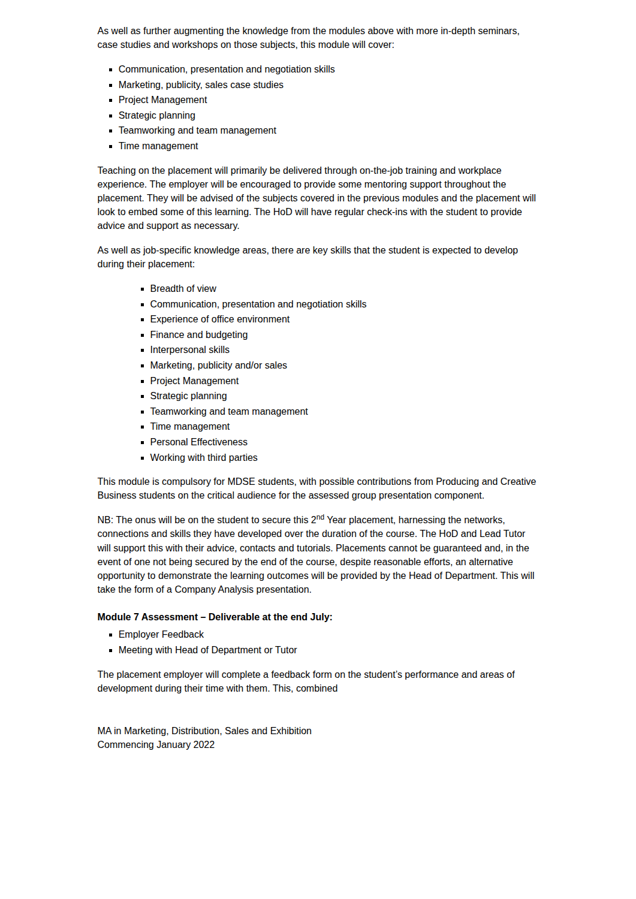As well as further augmenting the knowledge from the modules above with more in-depth seminars, case studies and workshops on those subjects, this module will cover:
Communication, presentation and negotiation skills
Marketing, publicity, sales case studies
Project Management
Strategic planning
Teamworking and team management
Time management
Teaching on the placement will primarily be delivered through on-the-job training and workplace experience. The employer will be encouraged to provide some mentoring support throughout the placement. They will be advised of the subjects covered in the previous modules and the placement will look to embed some of this learning. The HoD will have regular check-ins with the student to provide advice and support as necessary.
As well as job-specific knowledge areas, there are key skills that the student is expected to develop during their placement:
Breadth of view
Communication, presentation and negotiation skills
Experience of office environment
Finance and budgeting
Interpersonal skills
Marketing, publicity and/or sales
Project Management
Strategic planning
Teamworking and team management
Time management
Personal Effectiveness
Working with third parties
This module is compulsory for MDSE students, with possible contributions from Producing and Creative Business students on the critical audience for the assessed group presentation component.
NB: The onus will be on the student to secure this 2nd Year placement, harnessing the networks, connections and skills they have developed over the duration of the course. The HoD and Lead Tutor will support this with their advice, contacts and tutorials. Placements cannot be guaranteed and, in the event of one not being secured by the end of the course, despite reasonable efforts, an alternative opportunity to demonstrate the learning outcomes will be provided by the Head of Department. This will take the form of a Company Analysis presentation.
Module 7 Assessment – Deliverable at the end July:
Employer Feedback
Meeting with Head of Department or Tutor
The placement employer will complete a feedback form on the student’s performance and areas of development during their time with them. This, combined
MA in Marketing, Distribution, Sales and Exhibition
Commencing January 2022